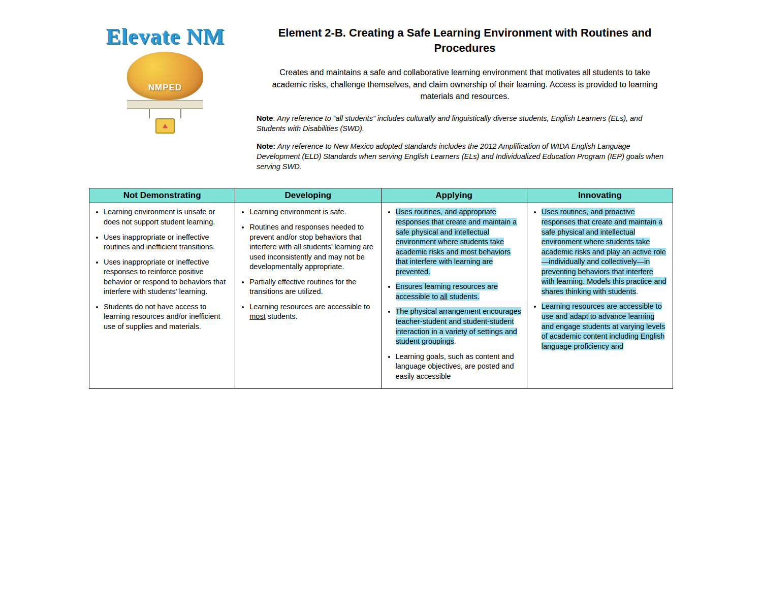Elevate NM
Element 2-B. Creating a Safe Learning Environment with Routines and Procedures
Creates and maintains a safe and collaborative learning environment that motivates all students to take academic risks, challenge themselves, and claim ownership of their learning. Access is provided to learning materials and resources.
Note: Any reference to “all students” includes culturally and linguistically diverse students, English Learners (ELs), and Students with Disabilities (SWD).
Note: Any reference to New Mexico adopted standards includes the 2012 Amplification of WIDA English Language Development (ELD) Standards when serving English Learners (ELs) and Individualized Education Program (IEP) goals when serving SWD.
| Not Demonstrating | Developing | Applying | Innovating |
| --- | --- | --- | --- |
| Learning environment is unsafe or does not support student learning. Uses inappropriate or ineffective routines and inefficient transitions. Uses inappropriate or ineffective responses to reinforce positive behavior or respond to behaviors that interfere with students’ learning. Students do not have access to learning resources and/or inefficient use of supplies and materials. | Learning environment is safe. Routines and responses needed to prevent and/or stop behaviors that interfere with all students’ learning are used inconsistently and may not be developmentally appropriate. Partially effective routines for the transitions are utilized. Learning resources are accessible to most students. | Uses routines, and appropriate responses that create and maintain a safe physical and intellectual environment where students take academic risks and most behaviors that interfere with learning are prevented. Ensures learning resources are accessible to all students. The physical arrangement encourages teacher-student and student-student interaction in a variety of settings and student groupings . Learning goals, such as content and language objectives, are posted and easily accessible | Uses routines, and proactive responses that create and maintain a safe physical and intellectual environment where students take academic risks and play an active role—individually and collectively—in preventing behaviors that interfere with learning. Models this practice and shares thinking with students . Learning resources are accessible to use and adapt to advance learning and engage students at varying levels of academic content including English language proficiency and |